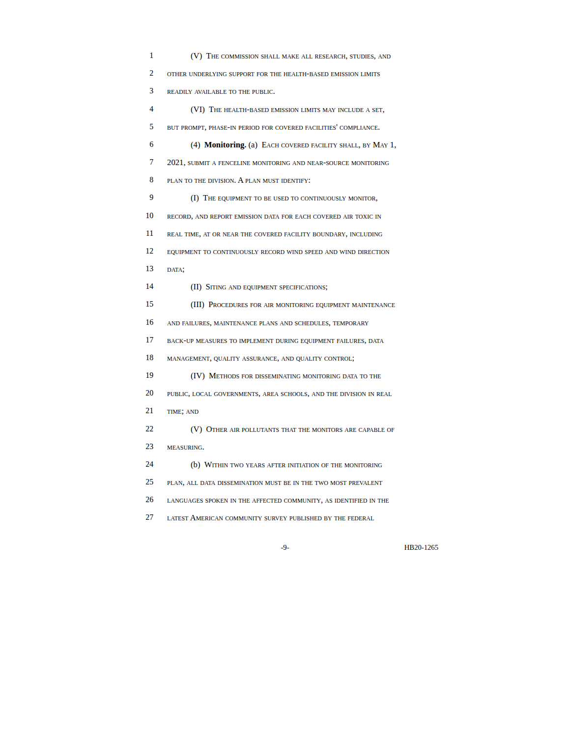| 1 | (V) The commission shall make all research, studies, and |
| 2 | other underlying support for the health-based emission limits |
| 3 | readily available to the public. |
| 4 | (VI) The health-based emission limits may include a set, |
| 5 | but prompt, phase-in period for covered facilities' compliance. |
| 6 | (4) Monitoring. (a) Each covered facility shall, by May 1, |
| 7 | 2021, submit a fenceline monitoring and near-source monitoring |
| 8 | plan to the division. A plan must identify: |
| 9 | (I) The equipment to be used to continuously monitor, |
| 10 | record, and report emission data for each covered air toxic in |
| 11 | real time, at or near the covered facility boundary, including |
| 12 | equipment to continuously record wind speed and wind direction |
| 13 | data; |
| 14 | (II) Siting and equipment specifications; |
| 15 | (III) Procedures for air monitoring equipment maintenance |
| 16 | and failures, maintenance plans and schedules, temporary |
| 17 | back-up measures to implement during equipment failures, data |
| 18 | management, quality assurance, and quality control; |
| 19 | (IV) Methods for disseminating monitoring data to the |
| 20 | public, local governments, area schools, and the division in real |
| 21 | time; and |
| 22 | (V) Other air pollutants that the monitors are capable of |
| 23 | measuring. |
| 24 | (b) Within two years after initiation of the monitoring |
| 25 | plan, all data dissemination must be in the two most prevalent |
| 26 | languages spoken in the affected community, as identified in the |
| 27 | latest American community survey published by the federal |
-9- HB20-1265